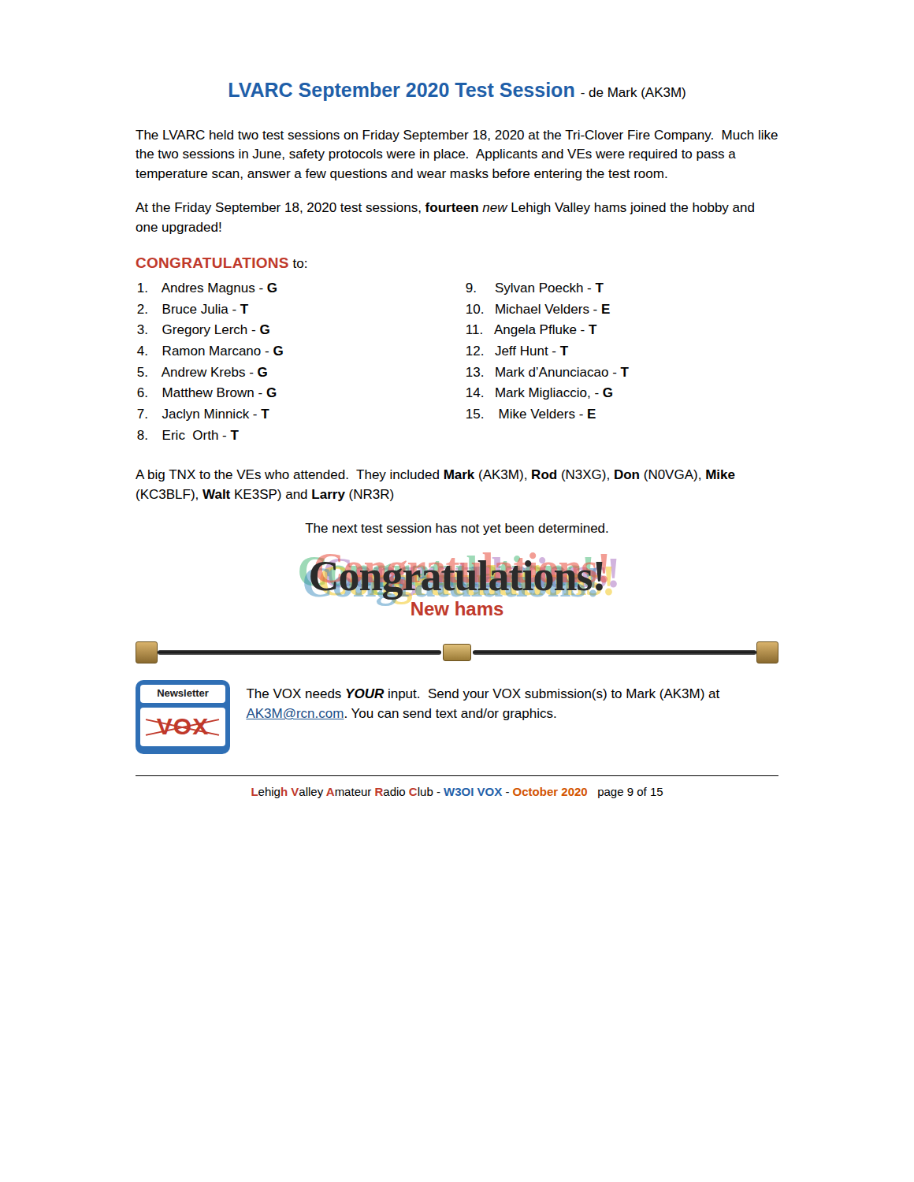LVARC September 2020 Test Session - de Mark (AK3M)
The LVARC held two test sessions on Friday September 18, 2020 at the Tri-Clover Fire Company. Much like the two sessions in June, safety protocols were in place. Applicants and VEs were required to pass a temperature scan, answer a few questions and wear masks before entering the test room.
At the Friday September 18, 2020 test sessions, fourteen new Lehigh Valley hams joined the hobby and one upgraded!
CONGRATULATIONS to:
| 1. Andres Magnus - G | 9. Sylvan Poeckh - T |
| 2. Bruce Julia - T | 10. Michael Velders - E |
| 3. Gregory Lerch - G | 11. Angela Pfluke - T |
| 4. Ramon Marcano - G | 12. Jeff Hunt - T |
| 5. Andrew Krebs - G | 13. Mark d’Anunciacao - T |
| 6. Matthew Brown - G | 14. Mark Migliaccio, - G |
| 7. Jaclyn Minnick - T | 15. Mike Velders - E |
| 8. Eric Orth - T | |
A big TNX to the VEs who attended. They included Mark (AK3M), Rod (N3XG), Don (N0VGA), Mike (KC3BLF), Walt KE3SP) and Larry (NR3R)
The next test session has not yet been determined.
Congratulations!
New hams
Newsletter VOX
The VOX needs YOUR input. Send your VOX submission(s) to Mark (AK3M) at AK3M@rcn.com. You can send text and/or graphics.
Lehig h Valley Amateur Radio Club - W3OI VOX - October 2020 page 9 of 15